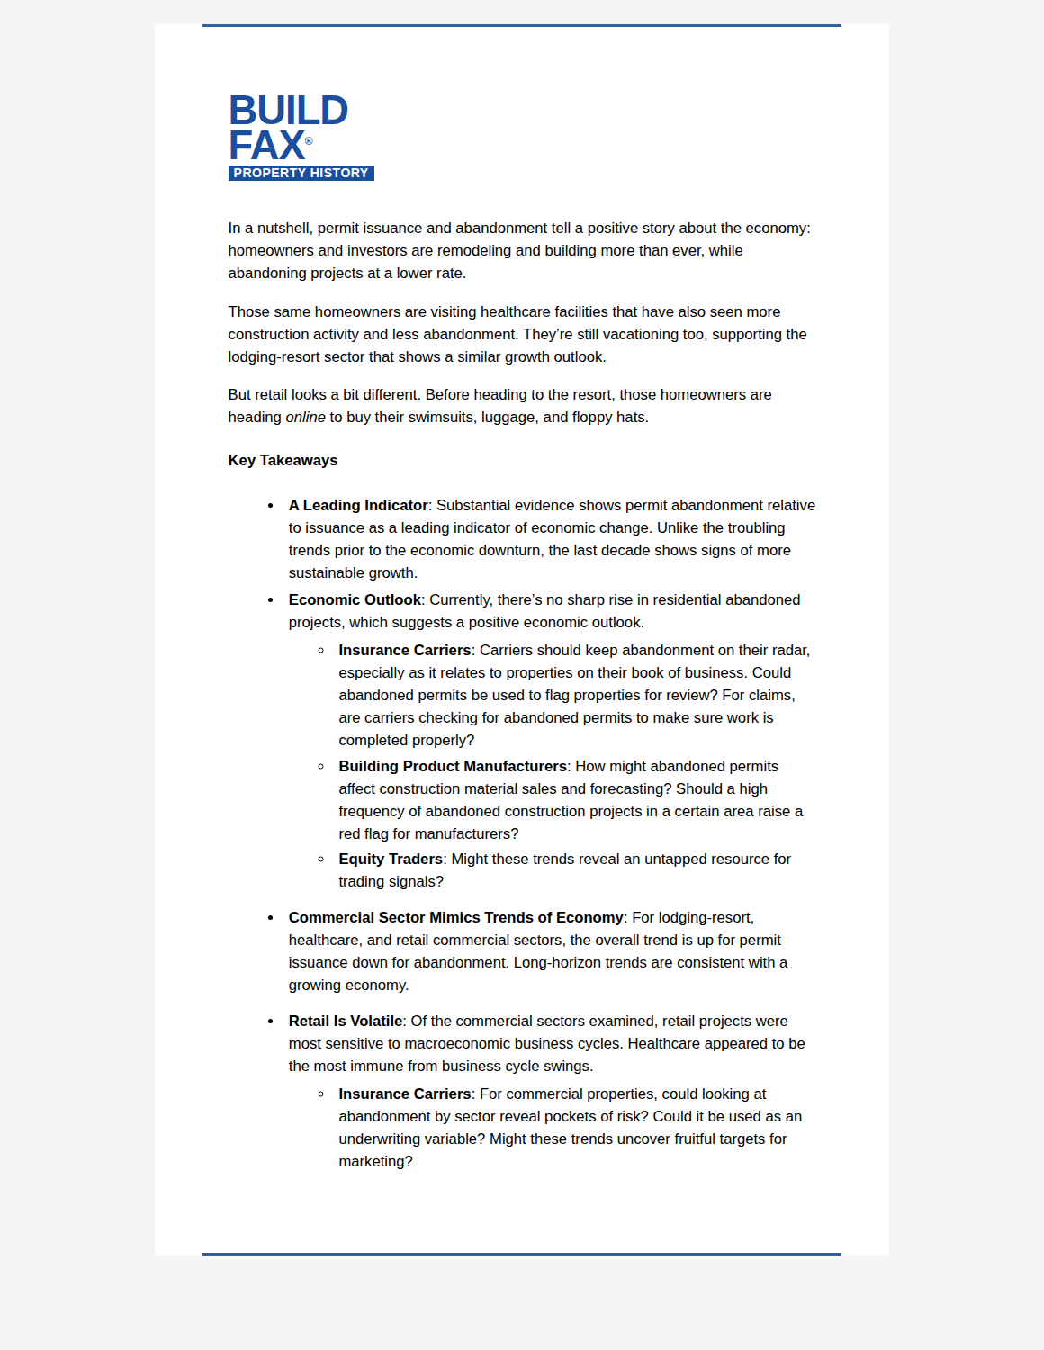BUILD FAX® PROPERTY HISTORY
In a nutshell, permit issuance and abandonment tell a positive story about the economy: homeowners and investors are remodeling and building more than ever, while abandoning projects at a lower rate.
Those same homeowners are visiting healthcare facilities that have also seen more construction activity and less abandonment. They’re still vacationing too, supporting the lodging-resort sector that shows a similar growth outlook.
But retail looks a bit different. Before heading to the resort, those homeowners are heading online to buy their swimsuits, luggage, and floppy hats.
Key Takeaways
A Leading Indicator: Substantial evidence shows permit abandonment relative to issuance as a leading indicator of economic change. Unlike the troubling trends prior to the economic downturn, the last decade shows signs of more sustainable growth.
Economic Outlook: Currently, there’s no sharp rise in residential abandoned projects, which suggests a positive economic outlook.
Insurance Carriers: Carriers should keep abandonment on their radar, especially as it relates to properties on their book of business. Could abandoned permits be used to flag properties for review? For claims, are carriers checking for abandoned permits to make sure work is completed properly?
Building Product Manufacturers: How might abandoned permits affect construction material sales and forecasting? Should a high frequency of abandoned construction projects in a certain area raise a red flag for manufacturers?
Equity Traders: Might these trends reveal an untapped resource for trading signals?
Commercial Sector Mimics Trends of Economy: For lodging-resort, healthcare, and retail commercial sectors, the overall trend is up for permit issuance down for abandonment. Long-horizon trends are consistent with a growing economy.
Retail Is Volatile: Of the commercial sectors examined, retail projects were most sensitive to macroeconomic business cycles. Healthcare appeared to be the most immune from business cycle swings.
Insurance Carriers: For commercial properties, could looking at abandonment by sector reveal pockets of risk? Could it be used as an underwriting variable? Might these trends uncover fruitful targets for marketing?